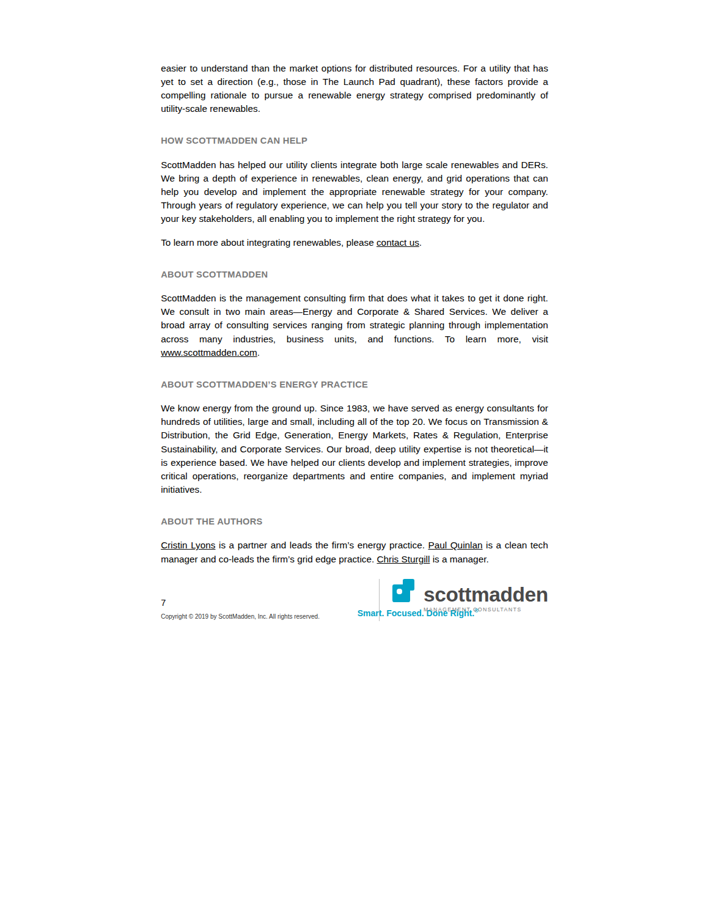easier to understand than the market options for distributed resources. For a utility that has yet to set a direction (e.g., those in The Launch Pad quadrant), these factors provide a compelling rationale to pursue a renewable energy strategy comprised predominantly of utility-scale renewables.
How ScottMadden Can Help
ScottMadden has helped our utility clients integrate both large scale renewables and DERs. We bring a depth of experience in renewables, clean energy, and grid operations that can help you develop and implement the appropriate renewable strategy for your company. Through years of regulatory experience, we can help you tell your story to the regulator and your key stakeholders, all enabling you to implement the right strategy for you.
To learn more about integrating renewables, please contact us.
About ScottMadden
ScottMadden is the management consulting firm that does what it takes to get it done right. We consult in two main areas—Energy and Corporate & Shared Services. We deliver a broad array of consulting services ranging from strategic planning through implementation across many industries, business units, and functions. To learn more, visit www.scottmadden.com.
About ScottMadden’s Energy Practice
We know energy from the ground up. Since 1983, we have served as energy consultants for hundreds of utilities, large and small, including all of the top 20. We focus on Transmission & Distribution, the Grid Edge, Generation, Energy Markets, Rates & Regulation, Enterprise Sustainability, and Corporate Services. Our broad, deep utility expertise is not theoretical—it is experience based. We have helped our clients develop and implement strategies, improve critical operations, reorganize departments and entire companies, and implement myriad initiatives.
About the Authors
Cristin Lyons is a partner and leads the firm’s energy practice. Paul Quinlan is a clean tech manager and co-leads the firm’s grid edge practice. Chris Sturgill is a manager.
7 Copyright © 2019 by ScottMadden, Inc. All rights reserved.
Smart. Focused. Done Right.®
scottmadden
MANAGEMENT CONSULTANTS